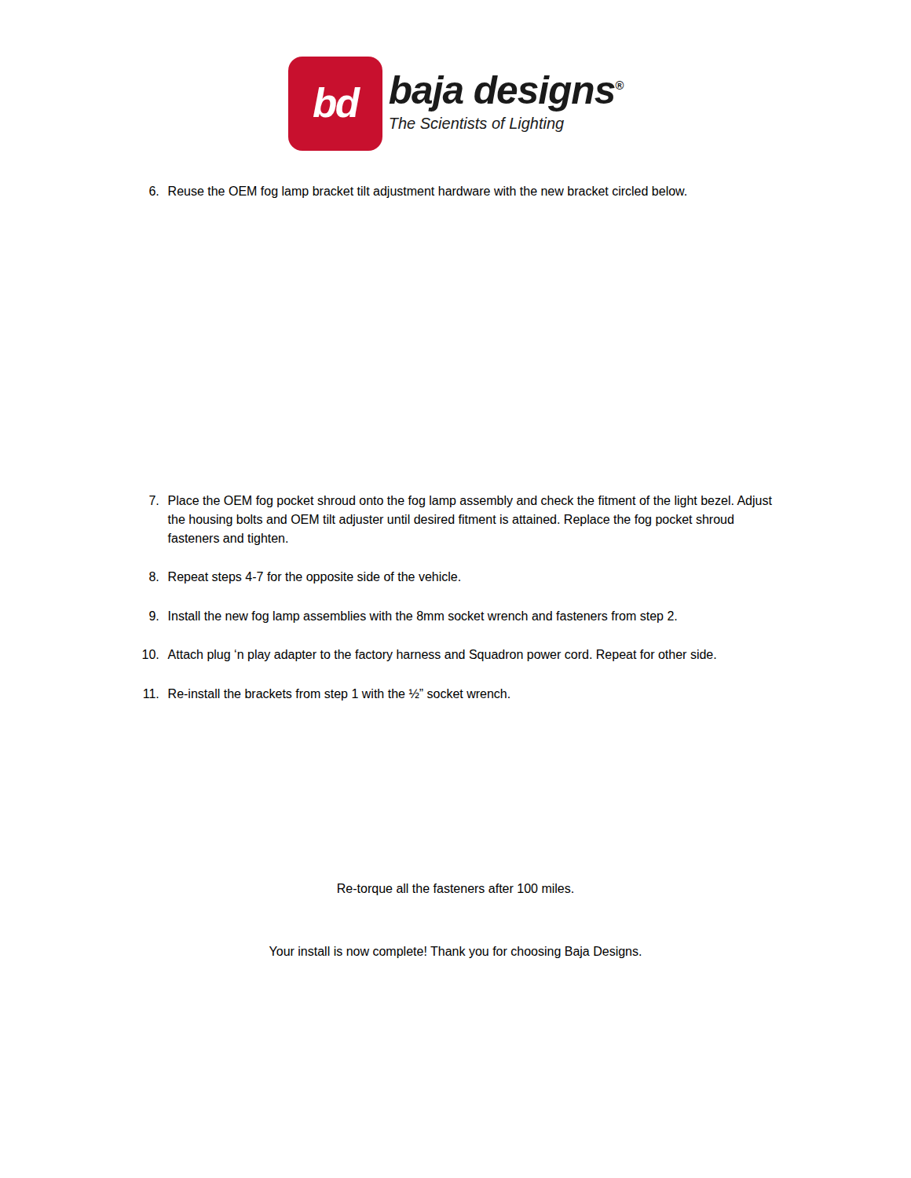bd
baja designs®
The Scientists of Lighting
Reuse the OEM fog lamp bracket tilt adjustment hardware with the new bracket circled below.
Place the OEM fog pocket shroud onto the fog lamp assembly and check the fitment of the light bezel. Adjust the housing bolts and OEM tilt adjuster until desired fitment is attained. Replace the fog pocket shroud fasteners and tighten.
Repeat steps 4-7 for the opposite side of the vehicle.
Install the new fog lamp assemblies with the 8mm socket wrench and fasteners from step 2.
Attach plug ‘n play adapter to the factory harness and Squadron power cord. Repeat for other side.
Re-install the brackets from step 1 with the ½” socket wrench.
Re-torque all the fasteners after 100 miles.
Your install is now complete! Thank you for choosing Baja Designs.